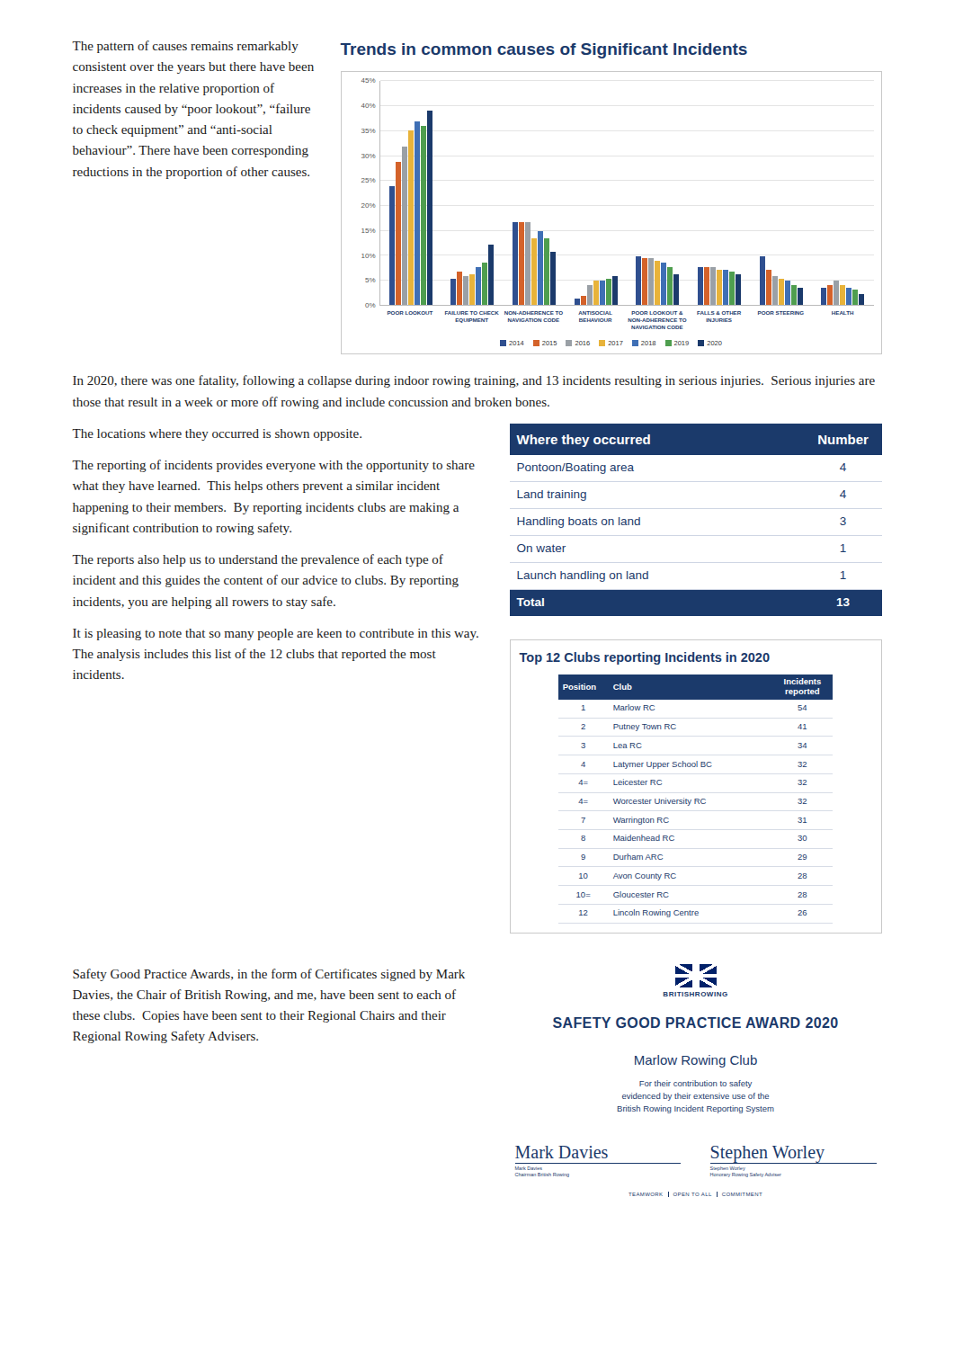The pattern of causes remains remarkably consistent over the years but there have been increases in the relative proportion of incidents caused by “poor lookout”, “failure to check equipment” and “anti-social behaviour”. There have been corresponding reductions in the proportion of other causes.
Trends in common causes of Significant Incidents
45% 40% 35% 30% 25% 20% 15% 10% 5% 0%
POOR LOOKOUT
FAILURE TO CHECK EQUIPMENT
NON-ADHERENCE TO NAVIGATION CODE
ANTISOCIAL BEHAVIOUR
POOR LOOKOUT & NON-ADHERENCE TO NAVIGATION CODE
FALLS & OTHER INJURIES
POOR STEERING
HEALTH
2014 2015 2016 2017 2018 2019 2020
In 2020, there was one fatality, following a collapse during indoor rowing training, and 13 incidents resulting in serious injuries. Serious injuries are those that result in a week or more off rowing and include concussion and broken bones.
The locations where they occurred is shown opposite.
The reporting of incidents provides everyone with the opportunity to share what they have learned. This helps others prevent a similar incident happening to their members. By reporting incidents clubs are making a significant contribution to rowing safety.
The reports also help us to understand the prevalence of each type of incident and this guides the content of our advice to clubs. By reporting incidents, you are helping all rowers to stay safe.
It is pleasing to note that so many people are keen to contribute in this way. The analysis includes this list of the 12 clubs that reported the most incidents.
| W here they occurred | Number |
| --- | --- |
| Pontoon/Boating area | 4 |
| Land training | 4 |
| Handling boats on land | 3 |
| On water | 1 |
| Launch handling on land | 1 |
| Total | 13 |
Top 12 Clubs reporting Incidents in 2020
| Position | Club | Incidents reported |
| --- | --- | --- |
| 1 | Marlow RC | 54 |
| 2 | Putney Town RC | 41 |
| 3 | Lea RC | 34 |
| 4 | Latymer Upper School BC | 32 |
| 4= | Leicester RC | 32 |
| 4= | Worcester University RC | 32 |
| 7 | Warrington RC | 31 |
| 8 | Maidenhead RC | 30 |
| 9 | Durham ARC | 29 |
| 10 | Avon County RC | 28 |
| 10= | Gloucester RC | 28 |
| 12 | Lincoln Rowing Centre | 26 |
Safety Good Practice Awards, in the form of Certificates signed by Mark Davies, the Chair of British Rowing, and me, have been sent to each of these clubs. Copies have been sent to their Regional Chairs and their Regional Rowing Safety Advisers.
BRITISHROWING
SAFETY GOOD PRACTICE AWARD 2020
Marlow Rowing Club
For their contribution to safety
evidenced by their extensive use of the
British Rowing Incident Reporting System
Mark Davies
Mark Davies
Chairman British Rowing
Stephen Worley
Stephen Worley
Honorary Rowing Safety Adviser
TEAMWORK OPEN TO ALL COMMITMENT